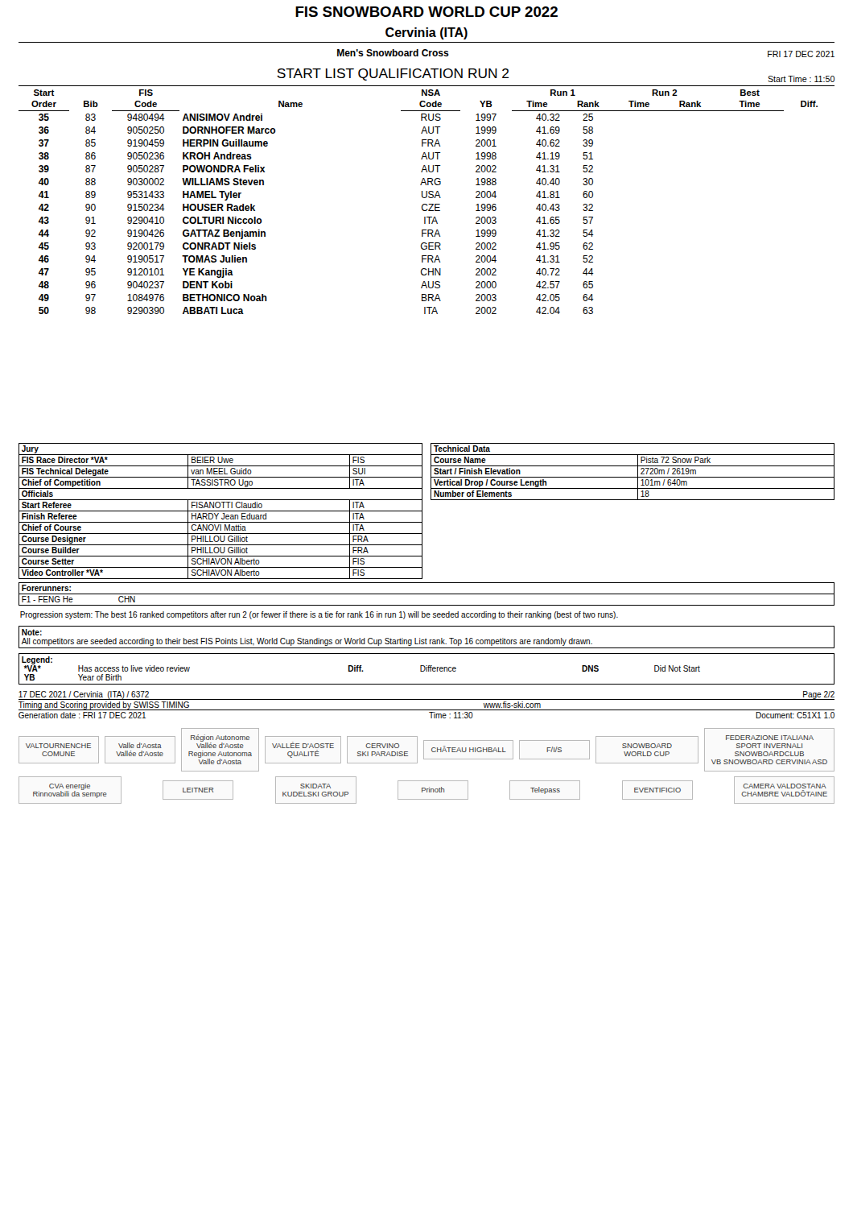FIS SNOWBOARD WORLD CUP 2022
Cervinia (ITA)
Men's Snowboard Cross
FRI 17 DEC 2021
START LIST QUALIFICATION RUN 2
Start Time : 11:50
| Start | Bib | FIS | Name | NSA | YB | Run 1 | Run 2 | Best | Diff. |
| --- | --- | --- | --- | --- | --- | --- | --- | --- | --- |
| Order | Code | Code | Time | Rank | Time | Rank | Time |
| 35 | 83 | 9480494 | ANISIMOV Andrei | RUS | 1997 | 40.32 | 25 | | | | |
| 36 | 84 | 9050250 | DORNHOFER Marco | AUT | 1999 | 41.69 | 58 | | | | |
| 37 | 85 | 9190459 | HERPIN Guillaume | FRA | 2001 | 40.62 | 39 | | | | |
| 38 | 86 | 9050236 | KROH Andreas | AUT | 1998 | 41.19 | 51 | | | | |
| 39 | 87 | 9050287 | POWONDRA Felix | AUT | 2002 | 41.31 | 52 | | | | |
| 40 | 88 | 9030002 | WILLIAMS Steven | ARG | 1988 | 40.40 | 30 | | | | |
| 41 | 89 | 9531433 | HAMEL Tyler | USA | 2004 | 41.81 | 60 | | | | |
| 42 | 90 | 9150234 | HOUSER Radek | CZE | 1996 | 40.43 | 32 | | | | |
| 43 | 91 | 9290410 | COLTURI Niccolo | ITA | 2003 | 41.65 | 57 | | | | |
| 44 | 92 | 9190426 | GATTAZ Benjamin | FRA | 1999 | 41.32 | 54 | | | | |
| 45 | 93 | 9200179 | CONRADT Niels | GER | 2002 | 41.95 | 62 | | | | |
| 46 | 94 | 9190517 | TOMAS Julien | FRA | 2004 | 41.31 | 52 | | | | |
| 47 | 95 | 9120101 | YE Kangjia | CHN | 2002 | 40.72 | 44 | | | | |
| 48 | 96 | 9040237 | DENT Kobi | AUS | 2000 | 42.57 | 65 | | | | |
| 49 | 97 | 1084976 | BETHONICO Noah | BRA | 2003 | 42.05 | 64 | | | | |
| 50 | 98 | 9290390 | ABBATI Luca | ITA | 2002 | 42.04 | 63 | | | | |
| Jury |
| --- |
| FIS Race Director *VA* | BEIER Uwe | FIS |
| FIS Technical Delegate | van MEEL Guido | SUI |
| Chief of Competition | TASSISTRO Ugo | ITA |
| Officials |
| Start Referee | FISANOTTI Claudio | ITA |
| Finish Referee | HARDY Jean Eduard | ITA |
| Chief of Course | CANOVI Mattia | ITA |
| Course Designer | PHILLOU Gilliot | FRA |
| Course Builder | PHILLOU Gilliot | FRA |
| Course Setter | SCHIAVON Alberto | FIS |
| Video Controller *VA* | SCHIAVON Alberto | FIS |
| Technical Data |
| --- |
| Course Name | Pista 72 Snow Park |
| Start / Finish Elevation | 2720m / 2619m |
| Vertical Drop / Course Length | 101m / 640m |
| Number of Elements | 18 |
Forerunners:
F1 - FENG He CHN
Progression system: The best 16 ranked competitors after run 2 (or fewer if there is a tie for rank 16 in run 1) will be seeded according to their ranking (best of two runs).
Note:
All competitors are seeded according to their best FIS Points List, World Cup Standings or World Cup Starting List rank. Top 16 competitors are randomly drawn.
Legend:
| *VA* | Has access to live video review | Diff. | Difference | DNS | Did Not Start |
| YB | Year of Birth | | | | |
17 DEC 2021 / Cervinia (ITA) / 6372
Page 2/2
Timing and Scoring provided by SWISS TIMING
www.fis-ski.com
Generation date : FRI 17 DEC 2021
Time : 11:30
Document: C51X1 1.0
VALTOURNENCHE
COMUNE
Valle d'Aosta
Vallée d'Aoste
Région Autonome
Vallée d'Aoste
Regione Autonoma
Valle d'Aosta
VALLÉE D'AOSTE
QUALITÉ
CERVINO
SKI PARADISE
CHÂTEAU HIGHBALL
F/I/S
SNOWBOARD
WORLD CUP
FEDERAZIONE ITALIANA
SPORT INVERNALI
SNOWBOARDCLUB
VB SNOWBOARD CERVINIA ASD
CVA energie
Rinnovabili da sempre
LEITNER
SKIDATA
KUDELSKI GROUP
Prinoth
Telepass
EVENTIFICIO
CAMERA VALDOSTANA
CHAMBRE VALDÔTAINE